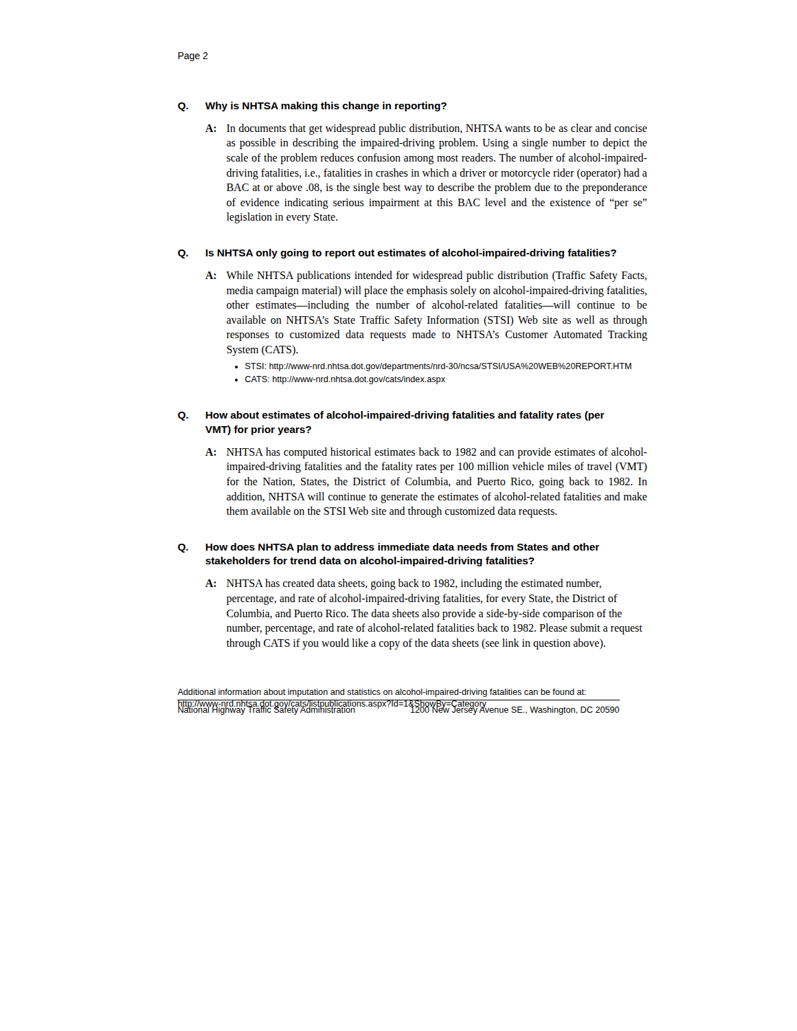Page 2
Q. Why is NHTSA making this change in reporting?
A: In documents that get widespread public distribution, NHTSA wants to be as clear and concise as possible in describing the impaired-driving problem. Using a single number to depict the scale of the problem reduces confusion among most readers. The number of alcohol-impaired-driving fatalities, i.e., fatalities in crashes in which a driver or motorcycle rider (operator) had a BAC at or above .08, is the single best way to describe the problem due to the preponderance of evidence indicating serious impairment at this BAC level and the existence of “per se” legislation in every State.
Q. Is NHTSA only going to report out estimates of alcohol-impaired-driving fatalities?
A: While NHTSA publications intended for widespread public distribution (Traffic Safety Facts, media campaign material) will place the emphasis solely on alcohol-impaired-driving fatalities, other estimates—including the number of alcohol-related fatalities—will continue to be available on NHTSA’s State Traffic Safety Information (STSI) Web site as well as through responses to customized data requests made to NHTSA’s Customer Automated Tracking System (CATS).
STSI: http://www-nrd.nhtsa.dot.gov/departments/nrd-30/ncsa/STSI/USA%20WEB%20REPORT.HTM
CATS: http://www-nrd.nhtsa.dot.gov/cats/index.aspx
Q. How about estimates of alcohol-impaired-driving fatalities and fatality rates (per VMT) for prior years?
A: NHTSA has computed historical estimates back to 1982 and can provide estimates of alcohol-impaired-driving fatalities and the fatality rates per 100 million vehicle miles of travel (VMT) for the Nation, States, the District of Columbia, and Puerto Rico, going back to 1982. In addition, NHTSA will continue to generate the estimates of alcohol-related fatalities and make them available on the STSI Web site and through customized data requests.
Q. How does NHTSA plan to address immediate data needs from States and other stakeholders for trend data on alcohol-impaired-driving fatalities?
A: NHTSA has created data sheets, going back to 1982, including the estimated number, percentage, and rate of alcohol-impaired-driving fatalities, for every State, the District of Columbia, and Puerto Rico. The data sheets also provide a side-by-side comparison of the number, percentage, and rate of alcohol-related fatalities back to 1982. Please submit a request through CATS if you would like a copy of the data sheets (see link in question above).
Additional information about imputation and statistics on alcohol-impaired-driving fatalities can be found at:
http://www-nrd.nhtsa.dot.gov/cats/listpublications.aspx?Id=1&ShowBy=Category
National Highway Traffic Safety Administration 1200 New Jersey Avenue SE., Washington, DC 20590